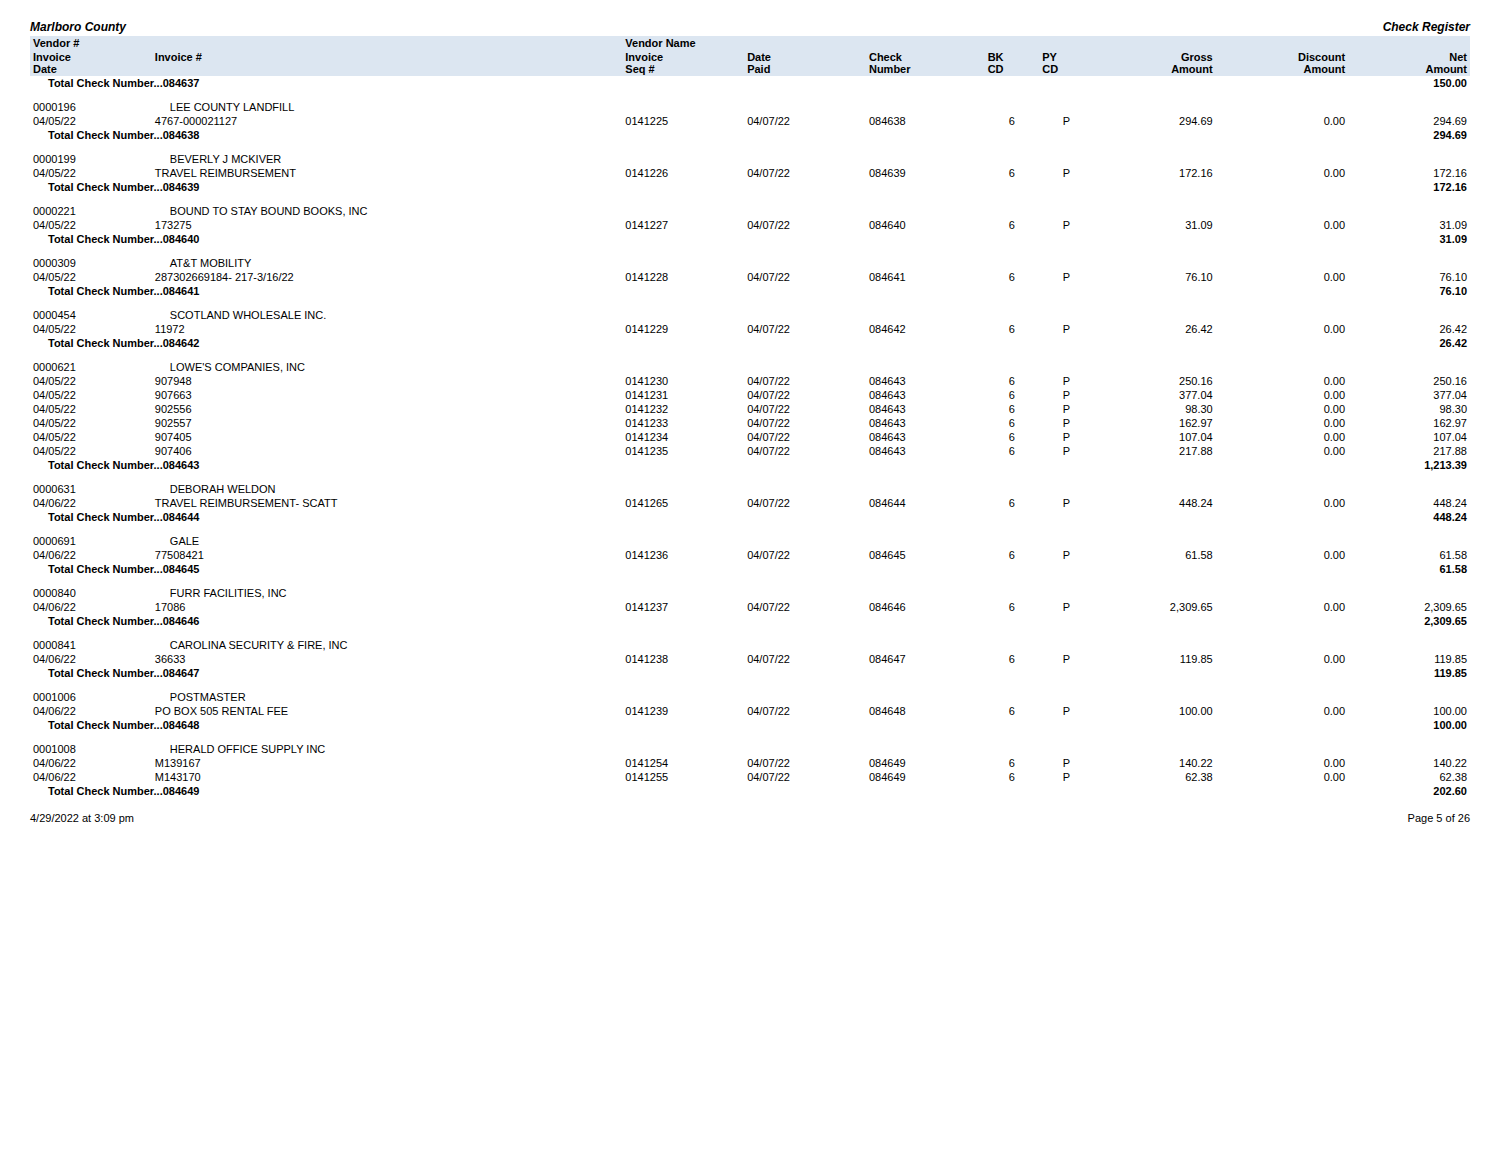Marlboro County
Check Register
| Vendor # | Vendor Name |
| --- | --- |
| Invoice Date | Invoice # | Invoice Seq # | Date Paid | Check Number | BK CD | PY CD | Gross Amount | Discount Amount | Net Amount |
| Total Check Number...084637 | | | 150.00 |
| 0000196 | LEE COUNTY LANDFILL |
| 04/05/22 | 4767-000021127 | 0141225 | 04/07/22 | 084638 | 6 | P | 294.69 | 0.00 | 294.69 |
| Total Check Number...084638 | | | 294.69 |
| 0000199 | BEVERLY J MCKIVER |
| 04/05/22 | TRAVEL REIMBURSEMENT | 0141226 | 04/07/22 | 084639 | 6 | P | 172.16 | 0.00 | 172.16 |
| Total Check Number...084639 | | | 172.16 |
| 0000221 | BOUND TO STAY BOUND BOOKS, INC |
| 04/05/22 | 173275 | 0141227 | 04/07/22 | 084640 | 6 | P | 31.09 | 0.00 | 31.09 |
| Total Check Number...084640 | | | 31.09 |
| 0000309 | AT&T MOBILITY |
| 04/05/22 | 287302669184- 217-3/16/22 | 0141228 | 04/07/22 | 084641 | 6 | P | 76.10 | 0.00 | 76.10 |
| Total Check Number...084641 | | | 76.10 |
| 0000454 | SCOTLAND WHOLESALE INC. |
| 04/05/22 | 11972 | 0141229 | 04/07/22 | 084642 | 6 | P | 26.42 | 0.00 | 26.42 |
| Total Check Number...084642 | | | 26.42 |
| 0000621 | LOWE'S COMPANIES, INC |
| 04/05/22 | 907948 | 0141230 | 04/07/22 | 084643 | 6 | P | 250.16 | 0.00 | 250.16 |
| 04/05/22 | 907663 | 0141231 | 04/07/22 | 084643 | 6 | P | 377.04 | 0.00 | 377.04 |
| 04/05/22 | 902556 | 0141232 | 04/07/22 | 084643 | 6 | P | 98.30 | 0.00 | 98.30 |
| 04/05/22 | 902557 | 0141233 | 04/07/22 | 084643 | 6 | P | 162.97 | 0.00 | 162.97 |
| 04/05/22 | 907405 | 0141234 | 04/07/22 | 084643 | 6 | P | 107.04 | 0.00 | 107.04 |
| 04/05/22 | 907406 | 0141235 | 04/07/22 | 084643 | 6 | P | 217.88 | 0.00 | 217.88 |
| Total Check Number...084643 | | | 1,213.39 |
| 0000631 | DEBORAH WELDON |
| 04/06/22 | TRAVEL REIMBURSEMENT- SCATT | 0141265 | 04/07/22 | 084644 | 6 | P | 448.24 | 0.00 | 448.24 |
| Total Check Number...084644 | | | 448.24 |
| 0000691 | GALE |
| 04/06/22 | 77508421 | 0141236 | 04/07/22 | 084645 | 6 | P | 61.58 | 0.00 | 61.58 |
| Total Check Number...084645 | | | 61.58 |
| 0000840 | FURR FACILITIES, INC |
| 04/06/22 | 17086 | 0141237 | 04/07/22 | 084646 | 6 | P | 2,309.65 | 0.00 | 2,309.65 |
| Total Check Number...084646 | | | 2,309.65 |
| 0000841 | CAROLINA SECURITY & FIRE, INC |
| 04/06/22 | 36633 | 0141238 | 04/07/22 | 084647 | 6 | P | 119.85 | 0.00 | 119.85 |
| Total Check Number...084647 | | | 119.85 |
| 0001006 | POSTMASTER |
| 04/06/22 | PO BOX 505 RENTAL FEE | 0141239 | 04/07/22 | 084648 | 6 | P | 100.00 | 0.00 | 100.00 |
| Total Check Number...084648 | | | 100.00 |
| 0001008 | HERALD OFFICE SUPPLY INC |
| 04/06/22 | M139167 | 0141254 | 04/07/22 | 084649 | 6 | P | 140.22 | 0.00 | 140.22 |
| 04/06/22 | M143170 | 0141255 | 04/07/22 | 084649 | 6 | P | 62.38 | 0.00 | 62.38 |
| Total Check Number...084649 | | | 202.60 |
4/29/2022 at 3:09 pm Page 5 of 26